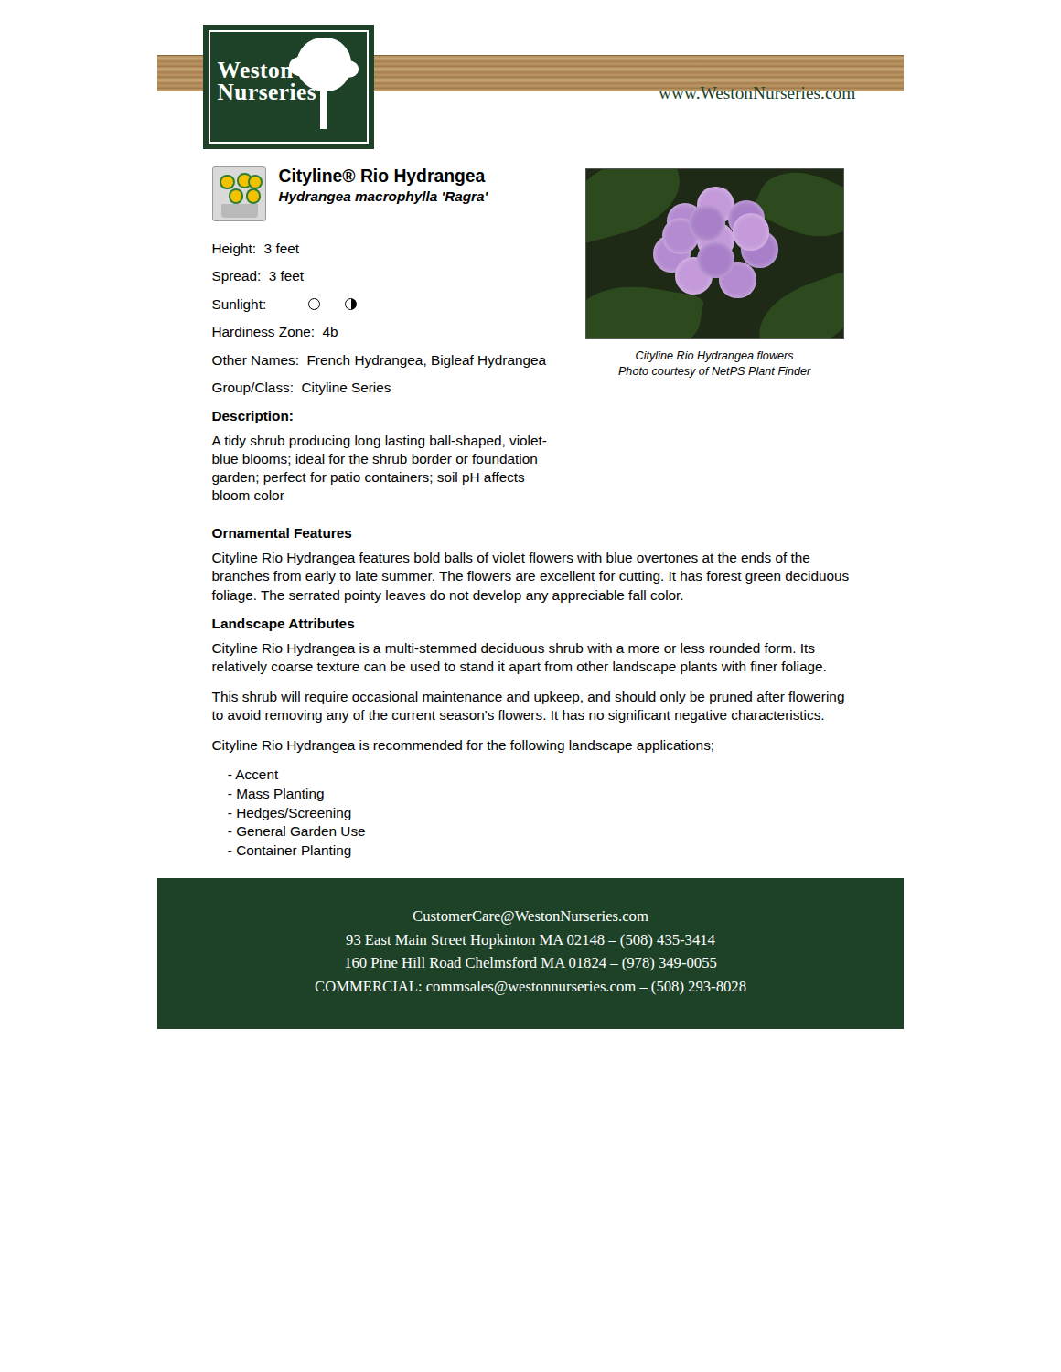Weston
Nurseries
www.WestonNurseries.com
Cityline® Rio Hydrangea
Hydrangea macrophylla 'Ragra'
Height: 3 feet
Spread: 3 feet
Sunlight:
Hardiness Zone: 4b
Other Names: French Hydrangea, Bigleaf Hydrangea
Group/Class: Cityline Series
Description:
A tidy shrub producing long lasting ball-shaped, violet-blue blooms; ideal for the shrub border or foundation garden; perfect for patio containers; soil pH affects bloom color
Cityline Rio Hydrangea flowers
Photo courtesy of NetPS Plant Finder
Ornamental Features
Cityline Rio Hydrangea features bold balls of violet flowers with blue overtones at the ends of the branches from early to late summer. The flowers are excellent for cutting. It has forest green deciduous foliage. The serrated pointy leaves do not develop any appreciable fall color.
Landscape Attributes
Cityline Rio Hydrangea is a multi-stemmed deciduous shrub with a more or less rounded form. Its relatively coarse texture can be used to stand it apart from other landscape plants with finer foliage.
This shrub will require occasional maintenance and upkeep, and should only be pruned after flowering to avoid removing any of the current season's flowers. It has no significant negative characteristics.
Cityline Rio Hydrangea is recommended for the following landscape applications;
Accent
Mass Planting
Hedges/Screening
General Garden Use
Container Planting
CustomerCare@WestonNurseries.com
93 East Main Street Hopkinton MA 02148 – (508) 435-3414
160 Pine Hill Road Chelmsford MA 01824 – (978) 349-0055
COMMERCIAL: commsales@westonnurseries.com – (508) 293-8028